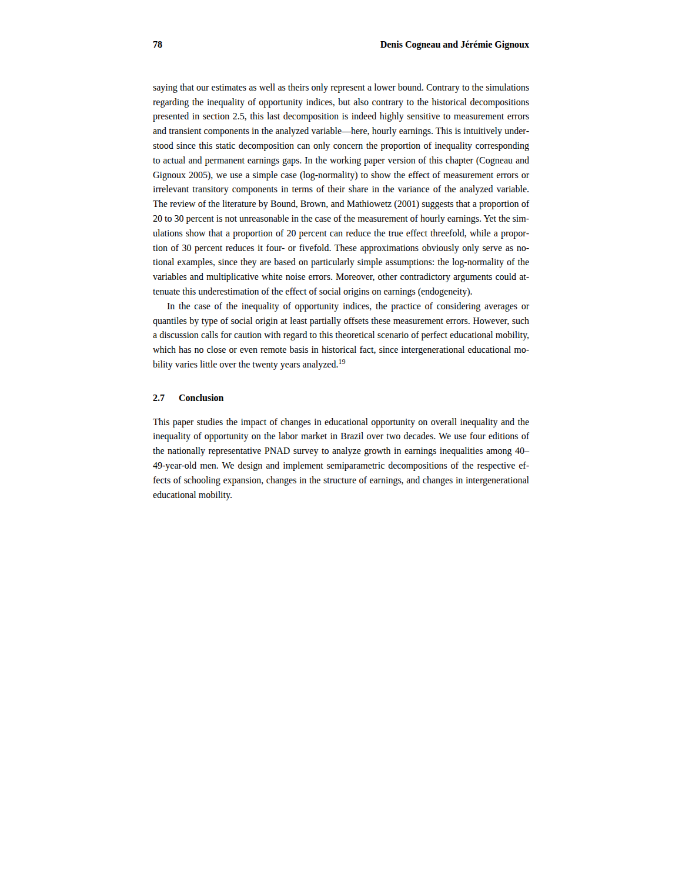78 Denis Cogneau and Jérémie Gignoux
saying that our estimates as well as theirs only represent a lower bound. Contrary to the simulations regarding the inequality of opportunity indices, but also contrary to the historical decompositions presented in section 2.5, this last decomposition is indeed highly sensitive to measurement errors and transient components in the analyzed variable—here, hourly earnings. This is intuitively understood since this static decomposition can only concern the proportion of inequality corresponding to actual and permanent earnings gaps. In the working paper version of this chapter (Cogneau and Gignoux 2005), we use a simple case (log-normality) to show the effect of measurement errors or irrelevant transitory components in terms of their share in the variance of the analyzed variable. The review of the literature by Bound, Brown, and Mathiowetz (2001) suggests that a proportion of 20 to 30 percent is not unreasonable in the case of the measurement of hourly earnings. Yet the simulations show that a proportion of 20 percent can reduce the true effect threefold, while a proportion of 30 percent reduces it four- or fivefold. These approximations obviously only serve as notional examples, since they are based on particularly simple assumptions: the log-normality of the variables and multiplicative white noise errors. Moreover, other contradictory arguments could attenuate this underestimation of the effect of social origins on earnings (endogeneity).
In the case of the inequality of opportunity indices, the practice of considering averages or quantiles by type of social origin at least partially offsets these measurement errors. However, such a discussion calls for caution with regard to this theoretical scenario of perfect educational mobility, which has no close or even remote basis in historical fact, since intergenerational educational mobility varies little over the twenty years analyzed.19
2.7 Conclusion
This paper studies the impact of changes in educational opportunity on overall inequality and the inequality of opportunity on the labor market in Brazil over two decades. We use four editions of the nationally representative PNAD survey to analyze growth in earnings inequalities among 40–49-year-old men. We design and implement semiparametric decompositions of the respective effects of schooling expansion, changes in the structure of earnings, and changes in intergenerational educational mobility.